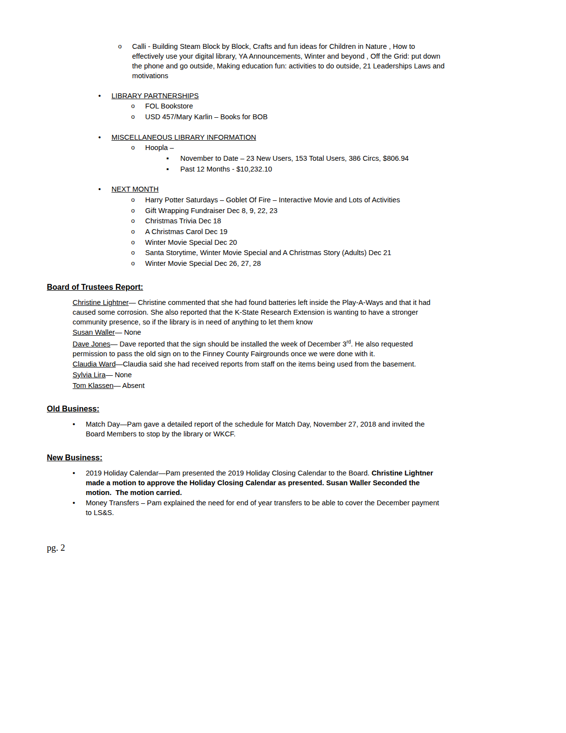Calli - Building Steam Block by Block, Crafts and fun ideas for Children in Nature , How to effectively use your digital library, YA Announcements, Winter and beyond , Off the Grid: put down the phone and go outside, Making education fun: activities to do outside, 21 Leaderships Laws and motivations
LIBRARY PARTNERSHIPS
FOL Bookstore
USD 457/Mary Karlin – Books for BOB
MISCELLANEOUS LIBRARY INFORMATION
Hoopla –
November to Date – 23 New Users, 153 Total Users, 386 Circs, $806.94
Past 12 Months - $10,232.10
NEXT MONTH
Harry Potter Saturdays – Goblet Of Fire – Interactive Movie and Lots of Activities
Gift Wrapping Fundraiser Dec 8, 9, 22, 23
Christmas Trivia Dec 18
A Christmas Carol Dec 19
Winter Movie Special Dec 20
Santa Storytime, Winter Movie Special and A Christmas Story (Adults) Dec 21
Winter Movie Special Dec 26, 27, 28
Board of Trustees Report:
Christine Lightner— Christine commented that she had found batteries left inside the Play-A-Ways and that it had caused some corrosion. She also reported that the K-State Research Extension is wanting to have a stronger community presence, so if the library is in need of anything to let them know
Susan Waller— None
Dave Jones— Dave reported that the sign should be installed the week of December 3rd. He also requested permission to pass the old sign on to the Finney County Fairgrounds once we were done with it.
Claudia Ward—Claudia said she had received reports from staff on the items being used from the basement.
Sylvia Lira— None
Tom Klassen— Absent
Old Business:
Match Day—Pam gave a detailed report of the schedule for Match Day, November 27, 2018 and invited the Board Members to stop by the library or WKCF.
New Business:
2019 Holiday Calendar—Pam presented the 2019 Holiday Closing Calendar to the Board. Christine Lightner made a motion to approve the Holiday Closing Calendar as presented. Susan Waller Seconded the motion. The motion carried.
Money Transfers – Pam explained the need for end of year transfers to be able to cover the December payment to LS&S.
pg. 2